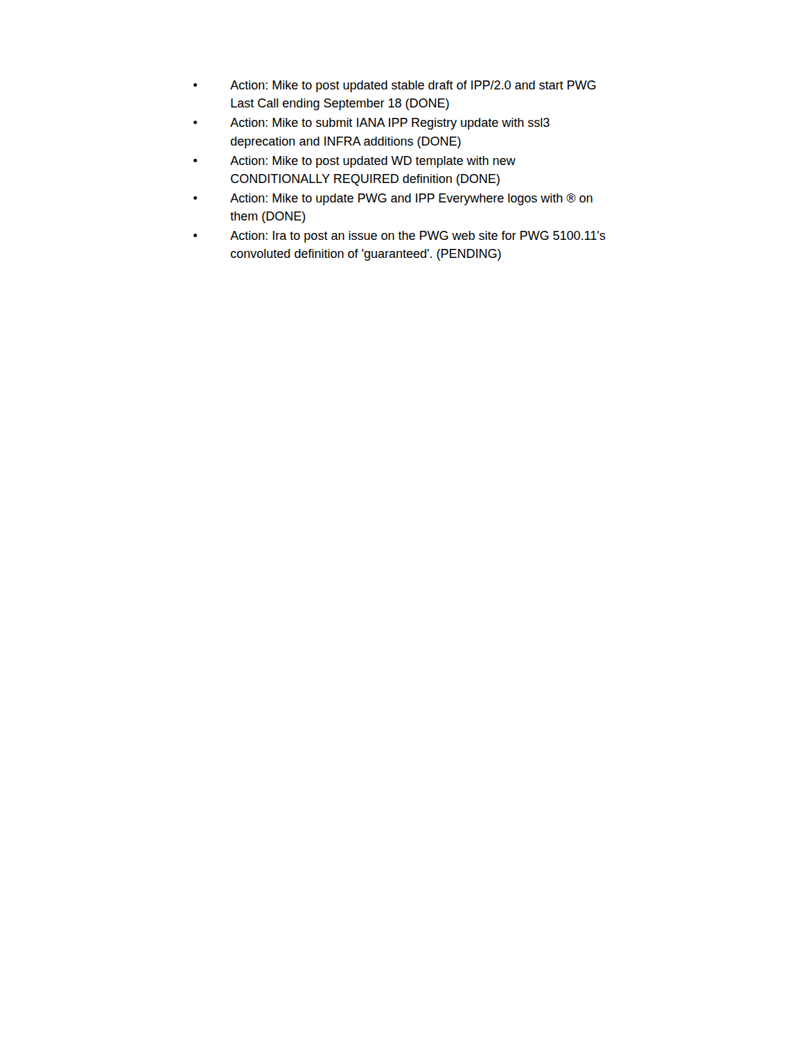Action: Mike to post updated stable draft of IPP/2.0 and start PWG Last Call ending September 18 (DONE)
Action: Mike to submit IANA IPP Registry update with ssl3 deprecation and INFRA additions (DONE)
Action: Mike to post updated WD template with new CONDITIONALLY REQUIRED definition (DONE)
Action: Mike to update PWG and IPP Everywhere logos with ® on them (DONE)
Action: Ira to post an issue on the PWG web site for PWG 5100.11's convoluted definition of 'guaranteed'. (PENDING)